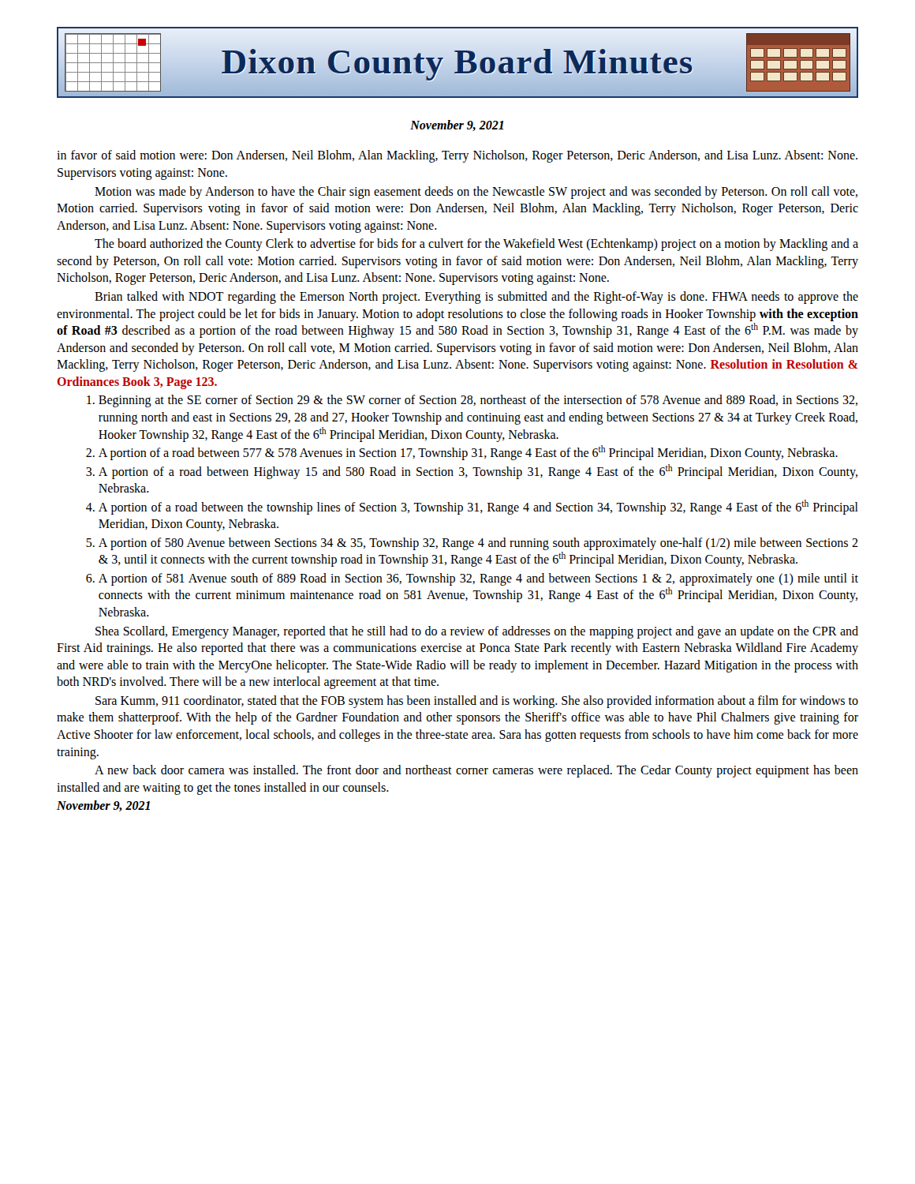Dixon County Board Minutes
November 9, 2021
in favor of said motion were: Don Andersen, Neil Blohm, Alan Mackling, Terry Nicholson, Roger Peterson, Deric Anderson, and Lisa Lunz. Absent: None. Supervisors voting against: None.
Motion was made by Anderson to have the Chair sign easement deeds on the Newcastle SW project and was seconded by Peterson. On roll call vote, Motion carried. Supervisors voting in favor of said motion were: Don Andersen, Neil Blohm, Alan Mackling, Terry Nicholson, Roger Peterson, Deric Anderson, and Lisa Lunz. Absent: None. Supervisors voting against: None.
The board authorized the County Clerk to advertise for bids for a culvert for the Wakefield West (Echtenkamp) project on a motion by Mackling and a second by Peterson, On roll call vote: Motion carried. Supervisors voting in favor of said motion were: Don Andersen, Neil Blohm, Alan Mackling, Terry Nicholson, Roger Peterson, Deric Anderson, and Lisa Lunz. Absent: None. Supervisors voting against: None.
Brian talked with NDOT regarding the Emerson North project. Everything is submitted and the Right-of-Way is done. FHWA needs to approve the environmental. The project could be let for bids in January. Motion to adopt resolutions to close the following roads in Hooker Township with the exception of Road #3 described as a portion of the road between Highway 15 and 580 Road in Section 3, Township 31, Range 4 East of the 6th P.M. was made by Anderson and seconded by Peterson. On roll call vote, M Motion carried. Supervisors voting in favor of said motion were: Don Andersen, Neil Blohm, Alan Mackling, Terry Nicholson, Roger Peterson, Deric Anderson, and Lisa Lunz. Absent: None. Supervisors voting against: None. Resolution in Resolution & Ordinances Book 3, Page 123.
Beginning at the SE corner of Section 29 & the SW corner of Section 28, northeast of the intersection of 578 Avenue and 889 Road, in Sections 32, running north and east in Sections 29, 28 and 27, Hooker Township and continuing east and ending between Sections 27 & 34 at Turkey Creek Road, Hooker Township 32, Range 4 East of the 6th Principal Meridian, Dixon County, Nebraska.
A portion of a road between 577 & 578 Avenues in Section 17, Township 31, Range 4 East of the 6th Principal Meridian, Dixon County, Nebraska.
A portion of a road between Highway 15 and 580 Road in Section 3, Township 31, Range 4 East of the 6th Principal Meridian, Dixon County, Nebraska.
A portion of a road between the township lines of Section 3, Township 31, Range 4 and Section 34, Township 32, Range 4 East of the 6th Principal Meridian, Dixon County, Nebraska.
A portion of 580 Avenue between Sections 34 & 35, Township 32, Range 4 and running south approximately one-half (1/2) mile between Sections 2 & 3, until it connects with the current township road in Township 31, Range 4 East of the 6th Principal Meridian, Dixon County, Nebraska.
A portion of 581 Avenue south of 889 Road in Section 36, Township 32, Range 4 and between Sections 1 & 2, approximately one (1) mile until it connects with the current minimum maintenance road on 581 Avenue, Township 31, Range 4 East of the 6th Principal Meridian, Dixon County, Nebraska.
Shea Scollard, Emergency Manager, reported that he still had to do a review of addresses on the mapping project and gave an update on the CPR and First Aid trainings. He also reported that there was a communications exercise at Ponca State Park recently with Eastern Nebraska Wildland Fire Academy and were able to train with the MercyOne helicopter. The State-Wide Radio will be ready to implement in December. Hazard Mitigation in the process with both NRD's involved. There will be a new interlocal agreement at that time.
Sara Kumm, 911 coordinator, stated that the FOB system has been installed and is working. She also provided information about a film for windows to make them shatterproof. With the help of the Gardner Foundation and other sponsors the Sheriff's office was able to have Phil Chalmers give training for Active Shooter for law enforcement, local schools, and colleges in the three-state area. Sara has gotten requests from schools to have him come back for more training.
A new back door camera was installed. The front door and northeast corner cameras were replaced. The Cedar County project equipment has been installed and are waiting to get the tones installed in our counsels.
November 9, 2021